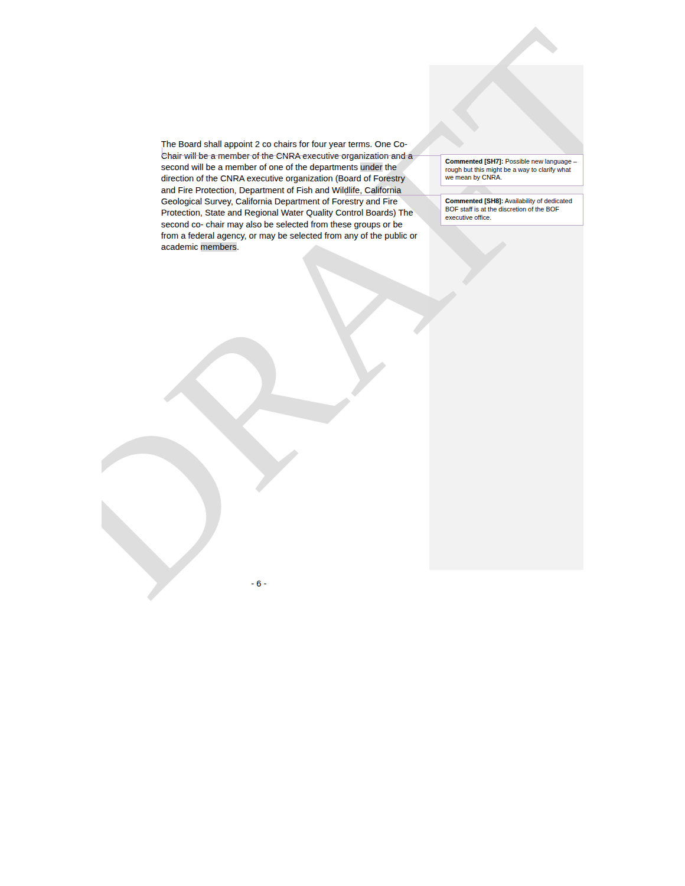DRAFT
The Board shall appoint 2 co chairs for four year terms. One Co- Chair will be a member of the CNRA executive organization and a second will be a member of one of the departments under the direction of the CNRA executive organization (Board of Forestry and Fire Protection, Department of Fish and Wildlife, California Geological Survey, California Department of Forestry and Fire Protection, State and Regional Water Quality Control Boards) The second co- chair may also be selected from these groups or be from a federal agency, or may be selected from any of the public or academic members.
Commented [SH7]: Possible new language – rough but this might be a way to clarify what we mean by CNRA.
Commented [SH8]: Availability of dedicated BOF staff is at the discretion of the BOF executive office.
- 6 -